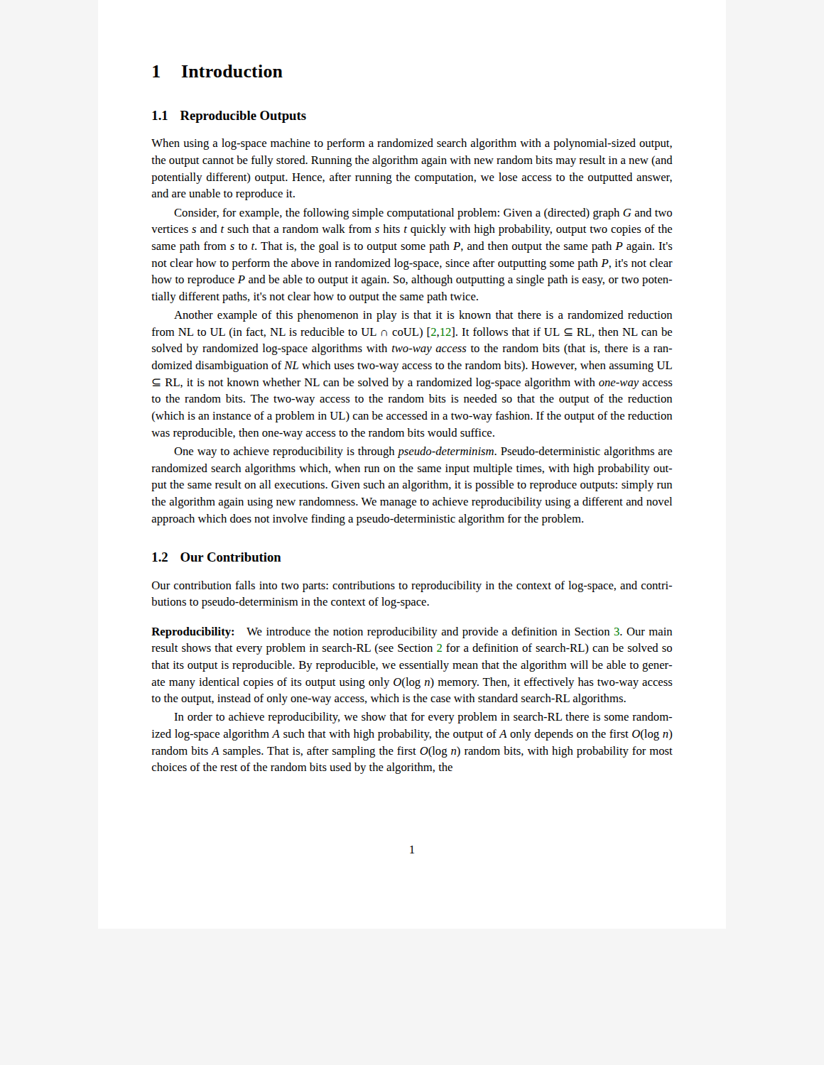1 Introduction
1.1 Reproducible Outputs
When using a log-space machine to perform a randomized search algorithm with a polynomial-sized output, the output cannot be fully stored. Running the algorithm again with new random bits may result in a new (and potentially different) output. Hence, after running the computation, we lose access to the outputted answer, and are unable to reproduce it.
Consider, for example, the following simple computational problem: Given a (directed) graph G and two vertices s and t such that a random walk from s hits t quickly with high probability, output two copies of the same path from s to t. That is, the goal is to output some path P, and then output the same path P again. It's not clear how to perform the above in randomized log-space, since after outputting some path P, it's not clear how to reproduce P and be able to output it again. So, although outputting a single path is easy, or two potentially different paths, it's not clear how to output the same path twice.
Another example of this phenomenon in play is that it is known that there is a randomized reduction from NL to UL (in fact, NL is reducible to UL ∩ coUL) [2,12]. It follows that if UL ⊆ RL, then NL can be solved by randomized log-space algorithms with two-way access to the random bits (that is, there is a randomized disambiguation of NL which uses two-way access to the random bits). However, when assuming UL ⊆ RL, it is not known whether NL can be solved by a randomized log-space algorithm with one-way access to the random bits. The two-way access to the random bits is needed so that the output of the reduction (which is an instance of a problem in UL) can be accessed in a two-way fashion. If the output of the reduction was reproducible, then one-way access to the random bits would suffice.
One way to achieve reproducibility is through pseudo-determinism. Pseudo-deterministic algorithms are randomized search algorithms which, when run on the same input multiple times, with high probability output the same result on all executions. Given such an algorithm, it is possible to reproduce outputs: simply run the algorithm again using new randomness. We manage to achieve reproducibility using a different and novel approach which does not involve finding a pseudo-deterministic algorithm for the problem.
1.2 Our Contribution
Our contribution falls into two parts: contributions to reproducibility in the context of log-space, and contributions to pseudo-determinism in the context of log-space.
Reproducibility: We introduce the notion reproducibility and provide a definition in Section 3. Our main result shows that every problem in search-RL (see Section 2 for a definition of search-RL) can be solved so that its output is reproducible. By reproducible, we essentially mean that the algorithm will be able to generate many identical copies of its output using only O(log n) memory. Then, it effectively has two-way access to the output, instead of only one-way access, which is the case with standard search-RL algorithms.
In order to achieve reproducibility, we show that for every problem in search-RL there is some randomized log-space algorithm A such that with high probability, the output of A only depends on the first O(log n) random bits A samples. That is, after sampling the first O(log n) random bits, with high probability for most choices of the rest of the random bits used by the algorithm, the
1